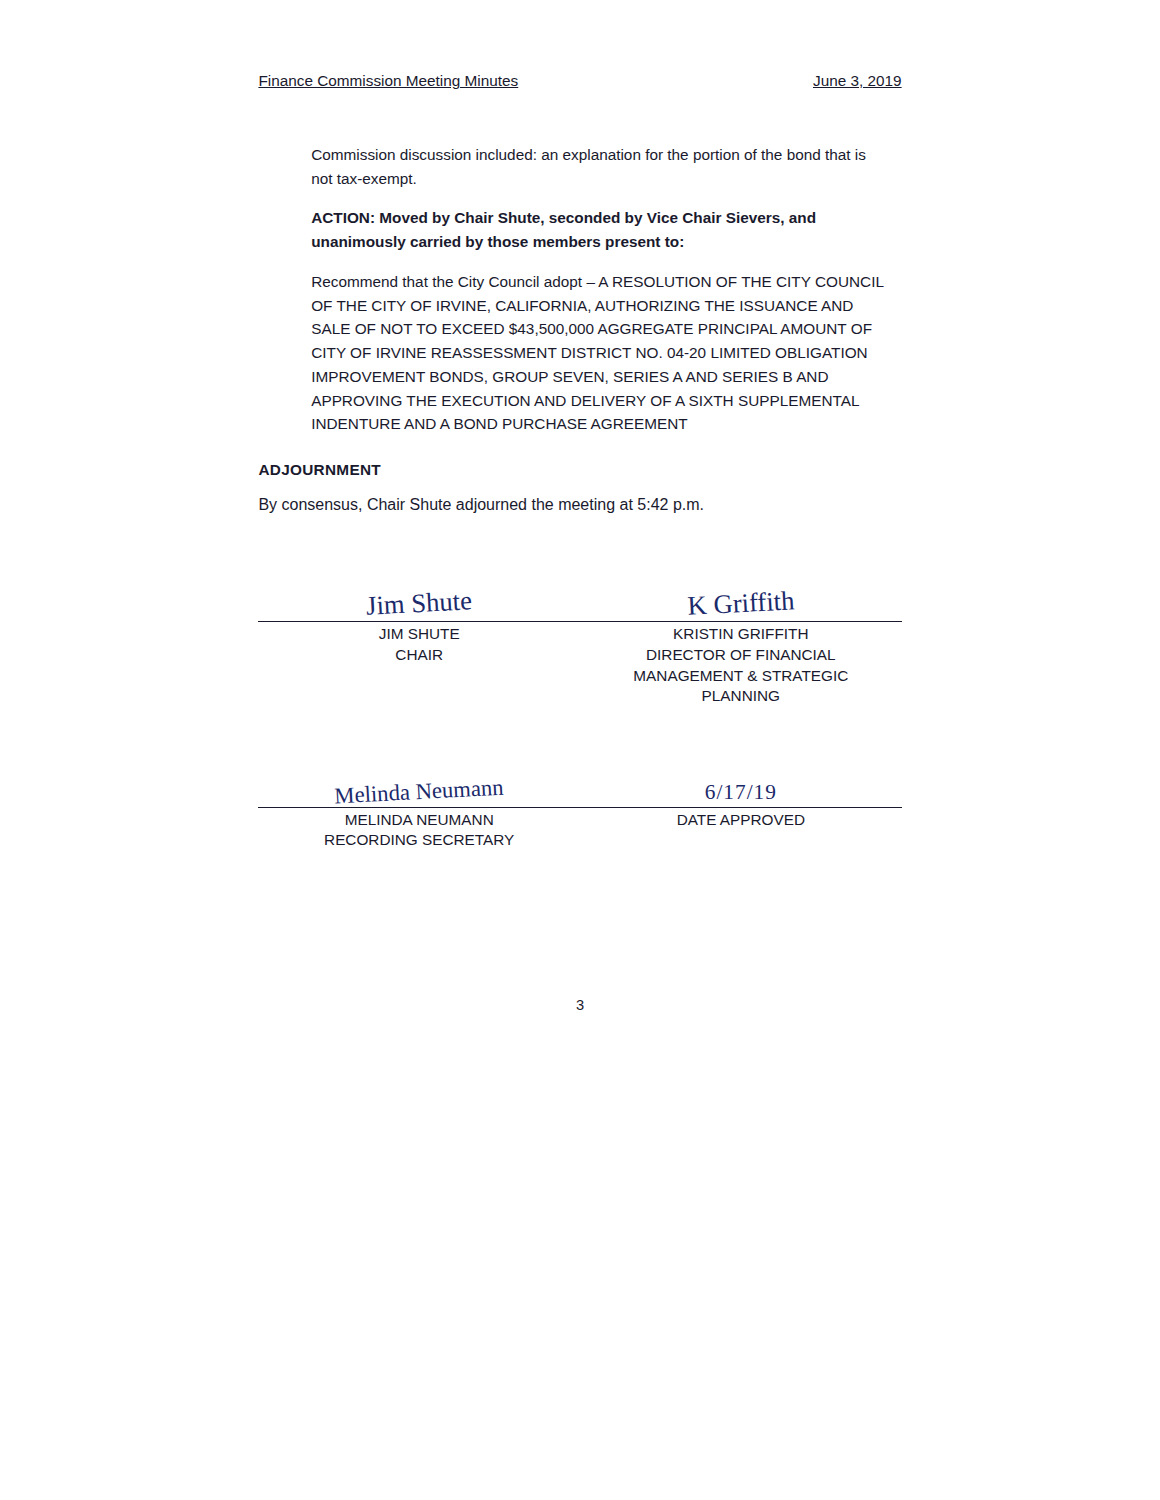Finance Commission Meeting Minutes June 3, 2019
Commission discussion included: an explanation for the portion of the bond that is not tax-exempt.
ACTION: Moved by Chair Shute, seconded by Vice Chair Sievers, and unanimously carried by those members present to:
Recommend that the City Council adopt – A RESOLUTION OF THE CITY COUNCIL OF THE CITY OF IRVINE, CALIFORNIA, AUTHORIZING THE ISSUANCE AND SALE OF NOT TO EXCEED $43,500,000 AGGREGATE PRINCIPAL AMOUNT OF CITY OF IRVINE REASSESSMENT DISTRICT NO. 04-20 LIMITED OBLIGATION IMPROVEMENT BONDS, GROUP SEVEN, SERIES A AND SERIES B AND APPROVING THE EXECUTION AND DELIVERY OF A SIXTH SUPPLEMENTAL INDENTURE AND A BOND PURCHASE AGREEMENT
ADJOURNMENT
By consensus, Chair Shute adjourned the meeting at 5:42 p.m.
| Jim Shute JIM SHUTE CHAIR | K Griffith KRISTIN GRIFFITH DIRECTOR OF FINANCIAL MANAGEMENT & STRATEGIC PLANNING |
| Melinda Neumann MELINDA NEUMANN RECORDING SECRETARY | 6/17/19 DATE APPROVED |
3